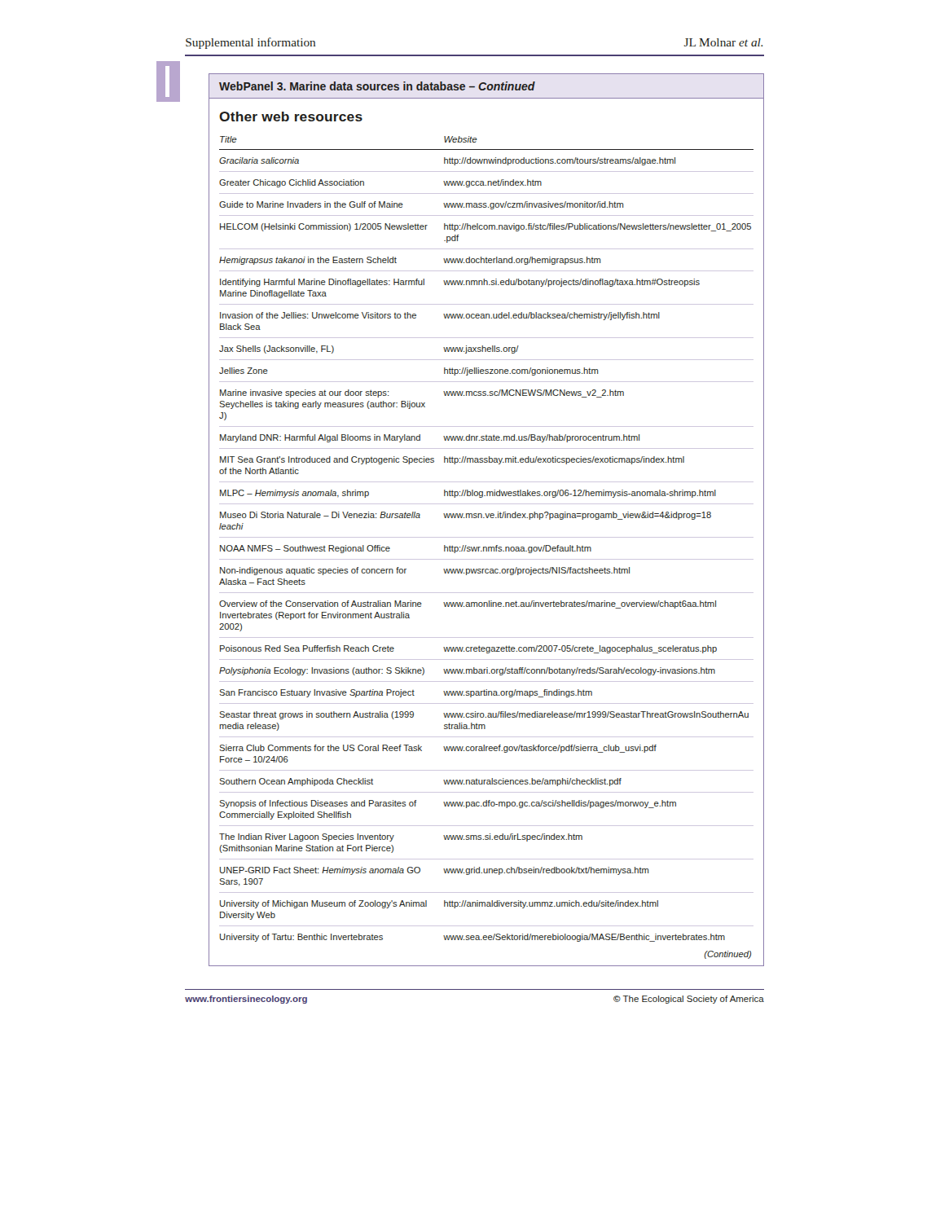Supplemental information
JL Molnar et al.
WebPanel 3. Marine data sources in database – Continued
Other web resources
| Title | Website |
| --- | --- |
| Gracilaria salicornia | http://downwindproductions.com/tours/streams/algae.html |
| Greater Chicago Cichlid Association | www.gcca.net/index.htm |
| Guide to Marine Invaders in the Gulf of Maine | www.mass.gov/czm/invasives/monitor/id.htm |
| HELCOM (Helsinki Commission) 1/2005 Newsletter | http://helcom.navigo.fi/stc/files/Publications/Newsletters/newsletter_01_2005.pdf |
| Hemigrapsus takanoi in the Eastern Scheldt | www.dochterland.org/hemigrapsus.htm |
| Identifying Harmful Marine Dinoflagellates: Harmful Marine Dinoflagellate Taxa | www.nmnh.si.edu/botany/projects/dinoflag/taxa.htm#Ostreopsis |
| Invasion of the Jellies: Unwelcome Visitors to the Black Sea | www.ocean.udel.edu/blacksea/chemistry/jellyfish.html |
| Jax Shells (Jacksonville, FL) | www.jaxshells.org/ |
| Jellies Zone | http://jellieszone.com/gonionemus.htm |
| Marine invasive species at our door steps: Seychelles is taking early measures (author: Bijoux J) | www.mcss.sc/MCNEWS/MCNews_v2_2.htm |
| Maryland DNR: Harmful Algal Blooms in Maryland | www.dnr.state.md.us/Bay/hab/prorocentrum.html |
| MIT Sea Grant's Introduced and Cryptogenic Species of the North Atlantic | http://massbay.mit.edu/exoticspecies/exoticmaps/index.html |
| MLPC – Hemimysis anomala , shrimp | http://blog.midwestlakes.org/06-12/hemimysis-anomala-shrimp.html |
| Museo Di Storia Naturale – Di Venezia: Bursatella leachi | www.msn.ve.it/index.php?pagina=progamb_view&id=4&idprog=18 |
| NOAA NMFS – Southwest Regional Office | http://swr.nmfs.noaa.gov/Default.htm |
| Non-indigenous aquatic species of concern for Alaska – Fact Sheets | www.pwsrcac.org/projects/NIS/factsheets.html |
| Overview of the Conservation of Australian Marine Invertebrates (Report for Environment Australia 2002) | www.amonline.net.au/invertebrates/marine_overview/chapt6aa.html |
| Poisonous Red Sea Pufferfish Reach Crete | www.cretegazette.com/2007-05/crete_lagocephalus_sceleratus.php |
| Polysiphonia Ecology: Invasions (author: S Skikne) | www.mbari.org/staff/conn/botany/reds/Sarah/ecology-invasions.htm |
| San Francisco Estuary Invasive Spartina Project | www.spartina.org/maps_findings.htm |
| Seastar threat grows in southern Australia (1999 media release) | www.csiro.au/files/mediarelease/mr1999/SeastarThreatGrowsInSouthernAustralia.htm |
| Sierra Club Comments for the US Coral Reef Task Force – 10/24/06 | www.coralreef.gov/taskforce/pdf/sierra_club_usvi.pdf |
| Southern Ocean Amphipoda Checklist | www.naturalsciences.be/amphi/checklist.pdf |
| Synopsis of Infectious Diseases and Parasites of Commercially Exploited Shellfish | www.pac.dfo-mpo.gc.ca/sci/shelldis/pages/morwoy_e.htm |
| The Indian River Lagoon Species Inventory (Smithsonian Marine Station at Fort Pierce) | www.sms.si.edu/irLspec/index.htm |
| UNEP-GRID Fact Sheet: Hemimysis anomala GO Sars, 1907 | www.grid.unep.ch/bsein/redbook/txt/hemimysa.htm |
| University of Michigan Museum of Zoology's Animal Diversity Web | http://animaldiversity.ummz.umich.edu/site/index.html |
| University of Tartu: Benthic Invertebrates | www.sea.ee/Sektorid/merebioloogia/MASE/Benthic_invertebrates.htm |
(Continued)
www.frontiersinecology.org
© The Ecological Society of America